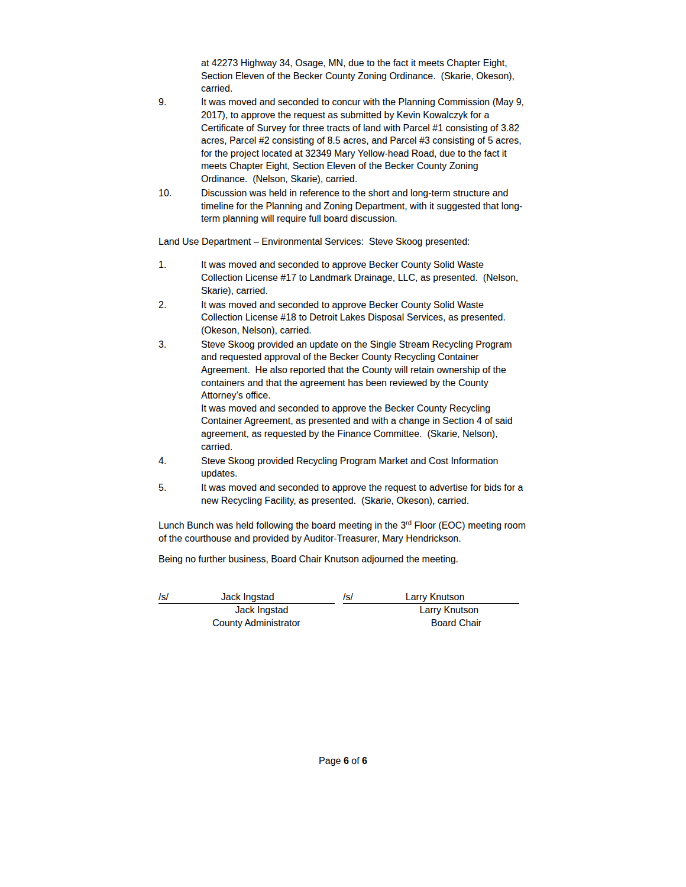at 42273 Highway 34, Osage, MN, due to the fact it meets Chapter Eight, Section Eleven of the Becker County Zoning Ordinance. (Skarie, Okeson), carried.
9. It was moved and seconded to concur with the Planning Commission (May 9, 2017), to approve the request as submitted by Kevin Kowalczyk for a Certificate of Survey for three tracts of land with Parcel #1 consisting of 3.82 acres, Parcel #2 consisting of 8.5 acres, and Parcel #3 consisting of 5 acres, for the project located at 32349 Mary Yellow-head Road, due to the fact it meets Chapter Eight, Section Eleven of the Becker County Zoning Ordinance. (Nelson, Skarie), carried.
10. Discussion was held in reference to the short and long-term structure and timeline for the Planning and Zoning Department, with it suggested that long-term planning will require full board discussion.
Land Use Department – Environmental Services: Steve Skoog presented:
1. It was moved and seconded to approve Becker County Solid Waste Collection License #17 to Landmark Drainage, LLC, as presented. (Nelson, Skarie), carried.
2. It was moved and seconded to approve Becker County Solid Waste Collection License #18 to Detroit Lakes Disposal Services, as presented. (Okeson, Nelson), carried.
3. Steve Skoog provided an update on the Single Stream Recycling Program and requested approval of the Becker County Recycling Container Agreement. He also reported that the County will retain ownership of the containers and that the agreement has been reviewed by the County Attorney’s office.
It was moved and seconded to approve the Becker County Recycling Container Agreement, as presented and with a change in Section 4 of said agreement, as requested by the Finance Committee. (Skarie, Nelson), carried.
4. Steve Skoog provided Recycling Program Market and Cost Information updates.
5. It was moved and seconded to approve the request to advertise for bids for a new Recycling Facility, as presented. (Skarie, Okeson), carried.
Lunch Bunch was held following the board meeting in the 3rd Floor (EOC) meeting room of the courthouse and provided by Auditor-Treasurer, Mary Hendrickson.
Being no further business, Board Chair Knutson adjourned the meeting.
| /s/ Jack Ingstad Jack Ingstad County Administrator | /s/ Larry Knutson Larry Knutson Board Chair |
Page 6 of 6